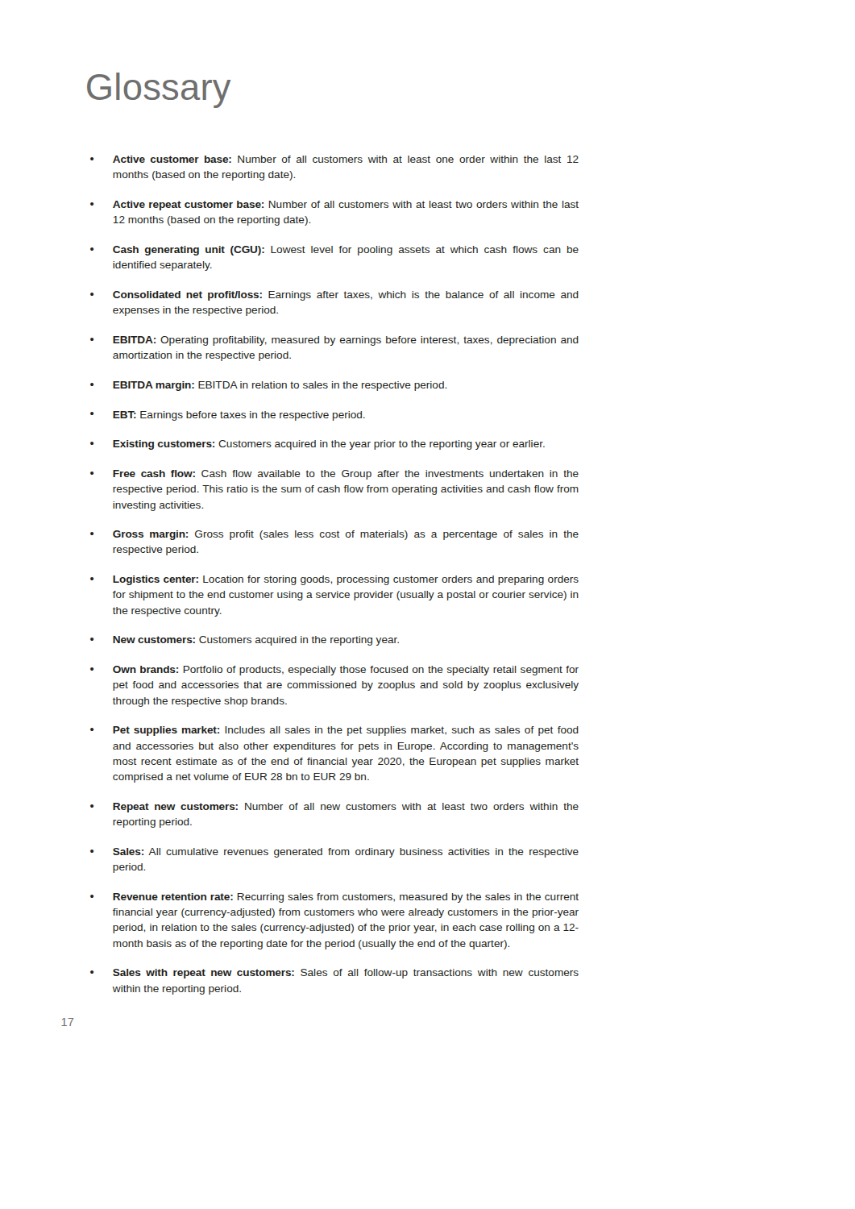Glossary
Active customer base: Number of all customers with at least one order within the last 12 months (based on the reporting date).
Active repeat customer base: Number of all customers with at least two orders within the last 12 months (based on the reporting date).
Cash generating unit (CGU): Lowest level for pooling assets at which cash flows can be identified separately.
Consolidated net profit/loss: Earnings after taxes, which is the balance of all income and expenses in the respective period.
EBITDA: Operating profitability, measured by earnings before interest, taxes, depreciation and amortization in the respective period.
EBITDA margin: EBITDA in relation to sales in the respective period.
EBT: Earnings before taxes in the respective period.
Existing customers: Customers acquired in the year prior to the reporting year or earlier.
Free cash flow: Cash flow available to the Group after the investments undertaken in the respective period. This ratio is the sum of cash flow from operating activities and cash flow from investing activities.
Gross margin: Gross profit (sales less cost of materials) as a percentage of sales in the respective period.
Logistics center: Location for storing goods, processing customer orders and preparing orders for shipment to the end customer using a service provider (usually a postal or courier service) in the respective country.
New customers: Customers acquired in the reporting year.
Own brands: Portfolio of products, especially those focused on the specialty retail segment for pet food and accessories that are commissioned by zooplus and sold by zooplus exclusively through the respective shop brands.
Pet supplies market: Includes all sales in the pet supplies market, such as sales of pet food and accessories but also other expenditures for pets in Europe. According to management's most recent estimate as of the end of financial year 2020, the European pet supplies market comprised a net volume of EUR 28 bn to EUR 29 bn.
Repeat new customers: Number of all new customers with at least two orders within the reporting period.
Sales: All cumulative revenues generated from ordinary business activities in the respective period.
Revenue retention rate: Recurring sales from customers, measured by the sales in the current financial year (currency-adjusted) from customers who were already customers in the prior-year period, in relation to the sales (currency-adjusted) of the prior year, in each case rolling on a 12-month basis as of the reporting date for the period (usually the end of the quarter).
Sales with repeat new customers: Sales of all follow-up transactions with new customers within the reporting period.
17